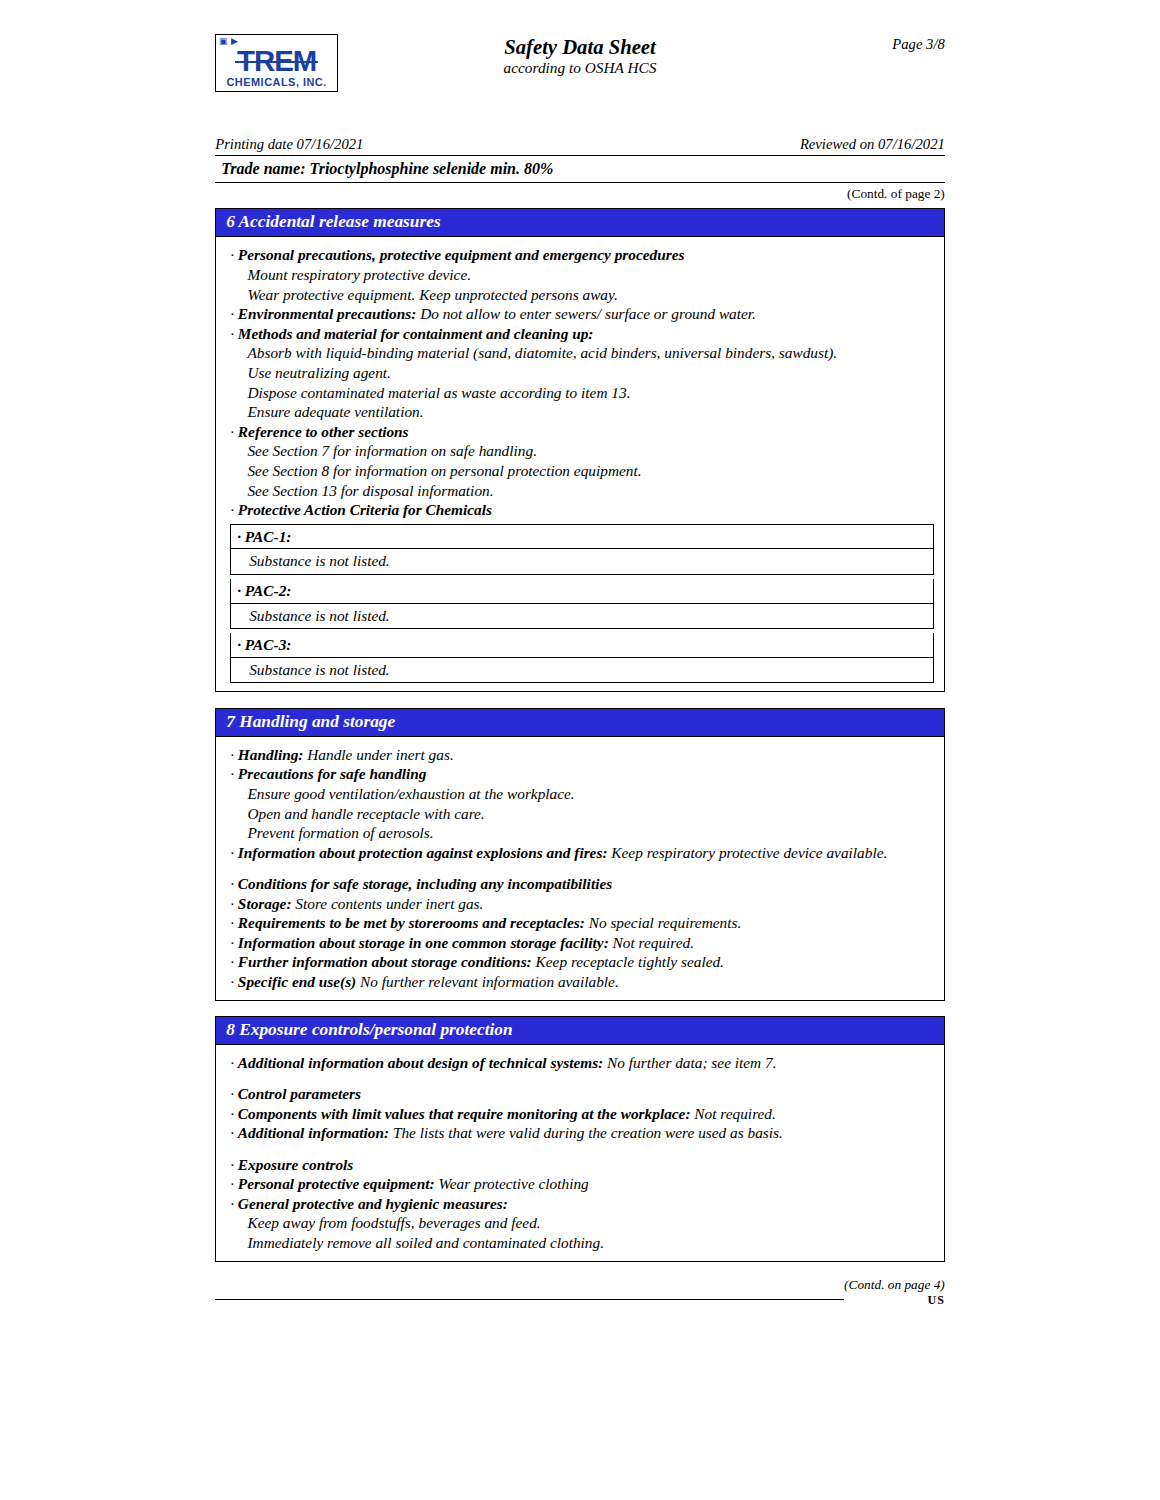▣ ▶
TREM
CHEMICALS, INC.
Page 3/8
Safety Data Sheet
according to OSHA HCS
Printing date 07/16/2021
Reviewed on 07/16/2021
Trade name: Trioctylphosphine selenide min. 80%
(Contd. of page 2)
6 Accidental release measures
· Personal precautions, protective equipment and emergency procedures
Mount respiratory protective device.
Wear protective equipment. Keep unprotected persons away.
· Environmental precautions: Do not allow to enter sewers/ surface or ground water.
· Methods and material for containment and cleaning up:
Absorb with liquid-binding material (sand, diatomite, acid binders, universal binders, sawdust).
Use neutralizing agent.
Dispose contaminated material as waste according to item 13.
Ensure adequate ventilation.
· Reference to other sections
See Section 7 for information on safe handling.
See Section 8 for information on personal protection equipment.
See Section 13 for disposal information.
· Protective Action Criteria for Chemicals
· PAC-1:
Substance is not listed.
· PAC-2:
Substance is not listed.
· PAC-3:
Substance is not listed.
7 Handling and storage
· Handling: Handle under inert gas.
· Precautions for safe handling
Ensure good ventilation/exhaustion at the workplace.
Open and handle receptacle with care.
Prevent formation of aerosols.
· Information about protection against explosions and fires: Keep respiratory protective device available.
· Conditions for safe storage, including any incompatibilities
· Storage: Store contents under inert gas.
· Requirements to be met by storerooms and receptacles: No special requirements.
· Information about storage in one common storage facility: Not required.
· Further information about storage conditions: Keep receptacle tightly sealed.
· Specific end use(s) No further relevant information available.
8 Exposure controls/personal protection
· Additional information about design of technical systems: No further data; see item 7.
· Control parameters
· Components with limit values that require monitoring at the workplace: Not required.
· Additional information: The lists that were valid during the creation were used as basis.
· Exposure controls
· Personal protective equipment: Wear protective clothing
· General protective and hygienic measures:
Keep away from foodstuffs, beverages and feed.
Immediately remove all soiled and contaminated clothing.
(Contd. on page 4)
US